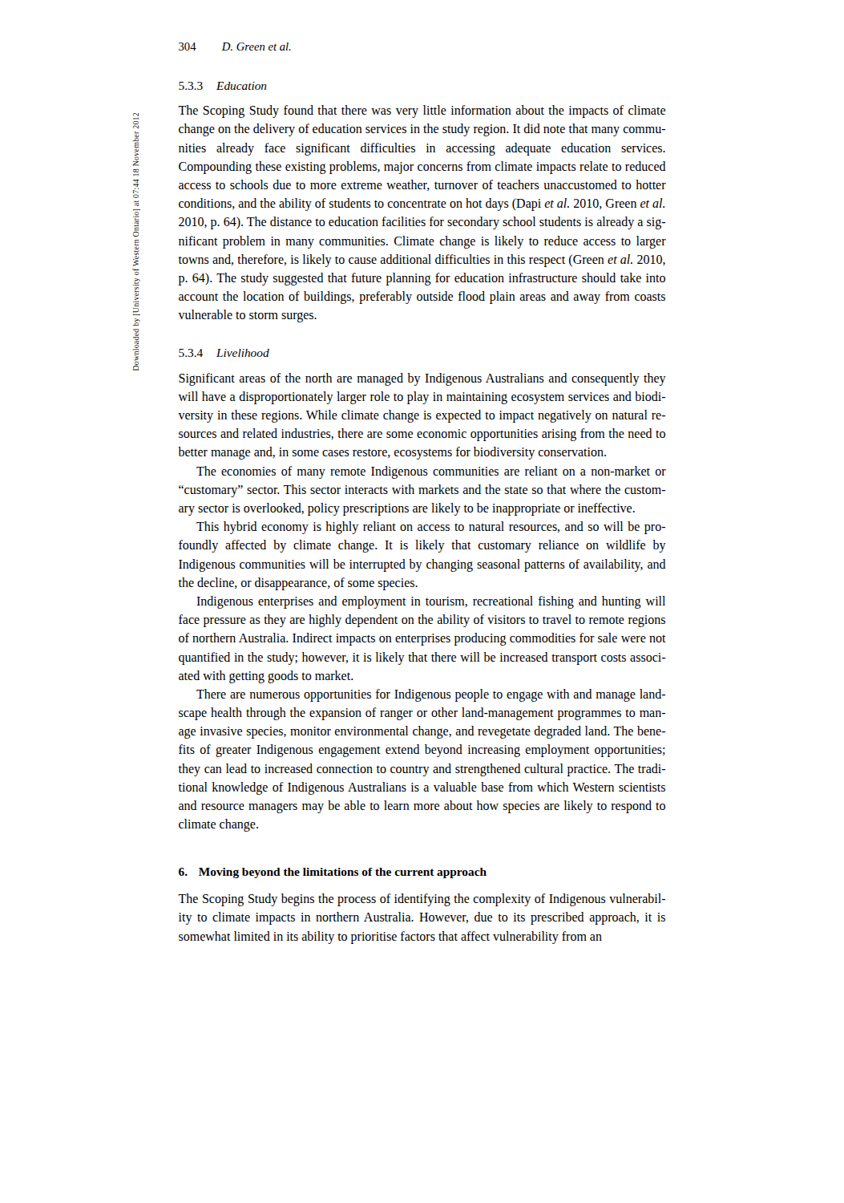Downloaded by [University of Western Ontario] at 07:44 18 November 2012
304 D. Green et al.
5.3.3 Education
The Scoping Study found that there was very little information about the impacts of climate change on the delivery of education services in the study region. It did note that many communities already face significant difficulties in accessing adequate education services. Compounding these existing problems, major concerns from climate impacts relate to reduced access to schools due to more extreme weather, turnover of teachers unaccustomed to hotter conditions, and the ability of students to concentrate on hot days (Dapi et al. 2010, Green et al. 2010, p. 64). The distance to education facilities for secondary school students is already a significant problem in many communities. Climate change is likely to reduce access to larger towns and, therefore, is likely to cause additional difficulties in this respect (Green et al. 2010, p. 64). The study suggested that future planning for education infrastructure should take into account the location of buildings, preferably outside flood plain areas and away from coasts vulnerable to storm surges.
5.3.4 Livelihood
Significant areas of the north are managed by Indigenous Australians and consequently they will have a disproportionately larger role to play in maintaining ecosystem services and biodiversity in these regions. While climate change is expected to impact negatively on natural resources and related industries, there are some economic opportunities arising from the need to better manage and, in some cases restore, ecosystems for biodiversity conservation.
The economies of many remote Indigenous communities are reliant on a non-market or “customary” sector. This sector interacts with markets and the state so that where the customary sector is overlooked, policy prescriptions are likely to be inappropriate or ineffective.
This hybrid economy is highly reliant on access to natural resources, and so will be profoundly affected by climate change. It is likely that customary reliance on wildlife by Indigenous communities will be interrupted by changing seasonal patterns of availability, and the decline, or disappearance, of some species.
Indigenous enterprises and employment in tourism, recreational fishing and hunting will face pressure as they are highly dependent on the ability of visitors to travel to remote regions of northern Australia. Indirect impacts on enterprises producing commodities for sale were not quantified in the study; however, it is likely that there will be increased transport costs associated with getting goods to market.
There are numerous opportunities for Indigenous people to engage with and manage landscape health through the expansion of ranger or other land-management programmes to manage invasive species, monitor environmental change, and revegetate degraded land. The benefits of greater Indigenous engagement extend beyond increasing employment opportunities; they can lead to increased connection to country and strengthened cultural practice. The traditional knowledge of Indigenous Australians is a valuable base from which Western scientists and resource managers may be able to learn more about how species are likely to respond to climate change.
6. Moving beyond the limitations of the current approach
The Scoping Study begins the process of identifying the complexity of Indigenous vulnerability to climate impacts in northern Australia. However, due to its prescribed approach, it is somewhat limited in its ability to prioritise factors that affect vulnerability from an